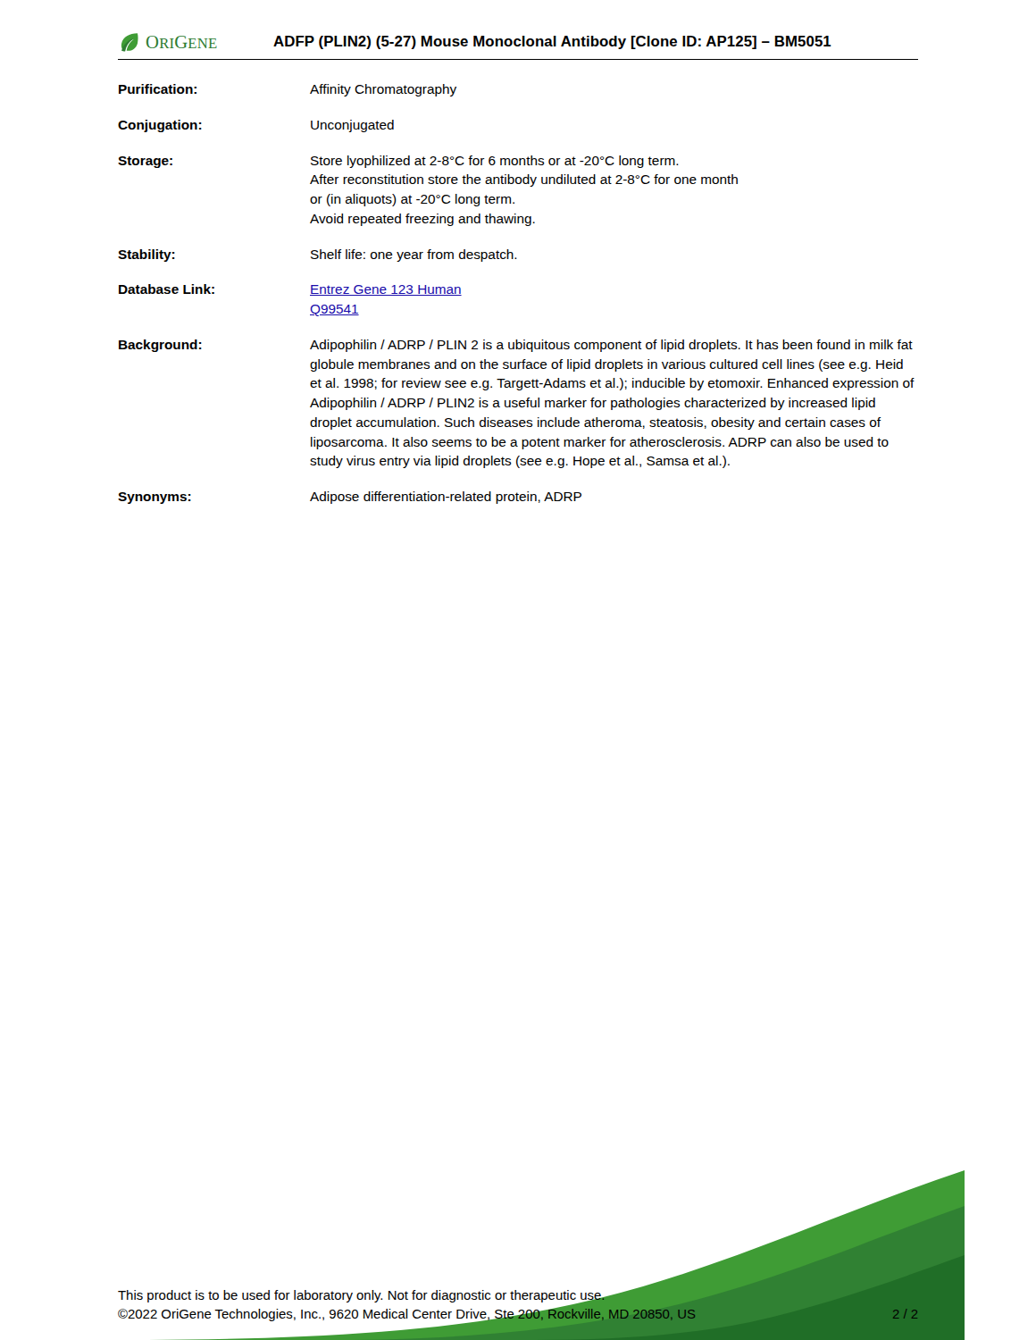ORIGENE
ADFP (PLIN2) (5-27) Mouse Monoclonal Antibody [Clone ID: AP125] – BM5051
| Purification: | Affinity Chromatography |
| Conjugation: | Unconjugated |
| Storage: | Store lyophilized at 2-8°C for 6 months or at -20°C long term. After reconstitution store the antibody undiluted at 2-8°C for one month or (in aliquots) at -20°C long term. Avoid repeated freezing and thawing. |
| Stability: | Shelf life: one year from despatch. |
| Database Link: | Entrez Gene 123 Human Q99541 |
| Background: | Adipophilin / ADRP / PLIN 2 is a ubiquitous component of lipid droplets. It has been found in milk fat globule membranes and on the surface of lipid droplets in various cultured cell lines (see e.g. Heid et al. 1998; for review see e.g. Targett-Adams et al.); inducible by etomoxir. Enhanced expression of Adipophilin / ADRP / PLIN2 is a useful marker for pathologies characterized by increased lipid droplet accumulation. Such diseases include atheroma, steatosis, obesity and certain cases of liposarcoma. It also seems to be a potent marker for atherosclerosis. ADRP can also be used to study virus entry via lipid droplets (see e.g. Hope et al., Samsa et al.). |
| Synonyms: | Adipose differentiation-related protein, ADRP |
This product is to be used for laboratory only. Not for diagnostic or therapeutic use.
©2022 OriGene Technologies, Inc., 9620 Medical Center Drive, Ste 200, Rockville, MD 20850, US 2 / 2